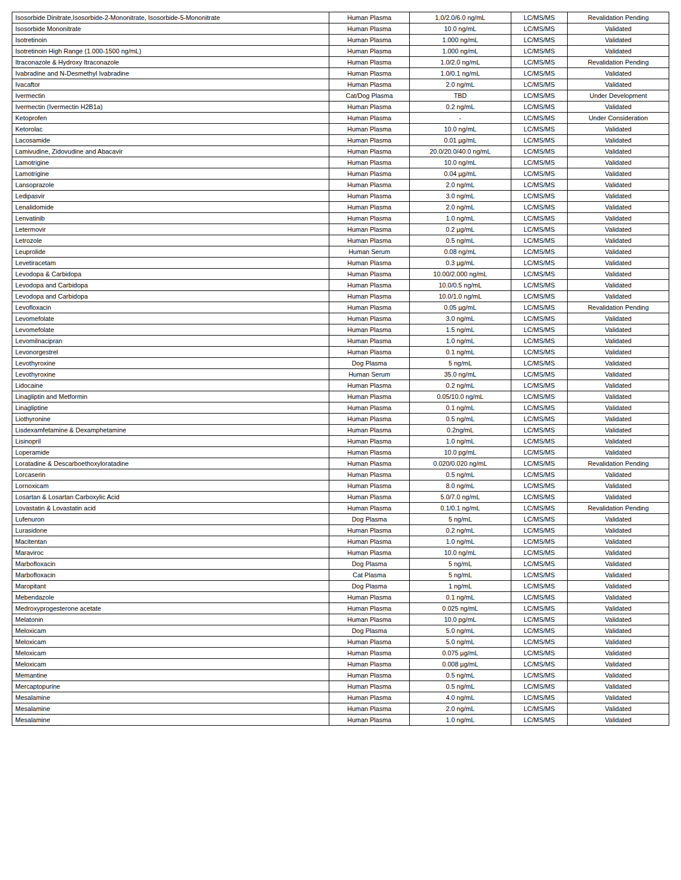| Isosorbide Dinitrate,Isosorbide-2-Mononitrate, Isosorbide-5-Mononitrate | Human Plasma | 1.0/2.0/6.0 ng/mL | LC/MS/MS | Revalidation Pending |
| Isosorbide Mononitrate | Human Plasma | 10.0 ng/mL | LC/MS/MS | Validated |
| Isotretinoin | Human Plasma | 1.000 ng/mL | LC/MS/MS | Validated |
| Isotretinoin High Range (1.000-1500 ng/mL) | Human Plasma | 1.000 ng/mL | LC/MS/MS | Validated |
| Itraconazole & Hydroxy Itraconazole | Human Plasma | 1.0/2.0 ng/mL | LC/MS/MS | Revalidation Pending |
| Ivabradine and N-Desmethyl Ivabradine | Human Plasma | 1.0/0.1 ng/mL | LC/MS/MS | Validated |
| Ivacaftor | Human Plasma | 2.0 ng/mL | LC/MS/MS | Validated |
| Ivermectin | Cat/Dog Plasma | TBD | LC/MS/MS | Under Development |
| Ivermectin (Ivermectin H2B1a) | Human Plasma | 0.2 ng/mL | LC/MS/MS | Validated |
| Ketoprofen | Human Plasma | - | LC/MS/MS | Under Consideration |
| Ketorolac | Human Plasma | 10.0 ng/mL | LC/MS/MS | Validated |
| Lacosamide | Human Plasma | 0.01 µg/mL | LC/MS/MS | Validated |
| Lamivudine, Zidovudine and Abacavir | Human Plasma | 20.0/20.0/40.0 ng/mL | LC/MS/MS | Validated |
| Lamotrigine | Human Plasma | 10.0 ng/mL | LC/MS/MS | Validated |
| Lamotrigine | Human Plasma | 0.04 µg/mL | LC/MS/MS | Validated |
| Lansoprazole | Human Plasma | 2.0 ng/mL | LC/MS/MS | Validated |
| Ledipasvir | Human Plasma | 3.0 ng/mL | LC/MS/MS | Validated |
| Lenalidomide | Human Plasma | 2.0 ng/mL | LC/MS/MS | Validated |
| Lenvatinib | Human Plasma | 1.0 ng/mL | LC/MS/MS | Validated |
| Letermovir | Human Plasma | 0.2 µg/mL | LC/MS/MS | Validated |
| Letrozole | Human Plasma | 0.5 ng/mL | LC/MS/MS | Validated |
| Leuprolide | Human Serum | 0.08 ng/mL | LC/MS/MS | Validated |
| Levetiracetam | Human Plasma | 0.3 µg/mL | LC/MS/MS | Validated |
| Levodopa & Carbidopa | Human Plasma | 10.00/2.000 ng/mL | LC/MS/MS | Validated |
| Levodopa and Carbidopa | Human Plasma | 10.0/0.5 ng/mL | LC/MS/MS | Validated |
| Levodopa and Carbidopa | Human Plasma | 10.0/1.0 ng/mL | LC/MS/MS | Validated |
| Levofloxacin | Human Plasma | 0.05 µg/mL | LC/MS/MS | Revalidation Pending |
| Levomefolate | Human Plasma | 3.0 ng/mL | LC/MS/MS | Validated |
| Levomefolate | Human Plasma | 1.5 ng/mL | LC/MS/MS | Validated |
| Levomilnacipran | Human Plasma | 1.0 ng/mL | LC/MS/MS | Validated |
| Levonorgestrel | Human Plasma | 0.1 ng/mL | LC/MS/MS | Validated |
| Levothyroxine | Dog Plasma | 5 ng/mL | LC/MS/MS | Validated |
| Levothyroxine | Human Serum | 35.0 ng/mL | LC/MS/MS | Validated |
| Lidocaine | Human Plasma | 0.2 ng/mL | LC/MS/MS | Validated |
| Linagliptin and Metformin | Human Plasma | 0.05/10.0 ng/mL | LC/MS/MS | Validated |
| Linagliptine | Human Plasma | 0.1 ng/mL | LC/MS/MS | Validated |
| Liothyronine | Human Plasma | 0.5 ng/mL | LC/MS/MS | Validated |
| Lisdexamfetamine & Dexamphetamine | Human Plasma | 0.2ng/mL | LC/MS/MS | Validated |
| Lisinopril | Human Plasma | 1.0 ng/mL | LC/MS/MS | Validated |
| Loperamide | Human Plasma | 10.0 pg/mL | LC/MS/MS | Validated |
| Loratadine & Descarboethoxyloratadine | Human Plasma | 0.020/0.020 ng/mL | LC/MS/MS | Revalidation Pending |
| Lorcaserin | Human Plasma | 0.5 ng/mL | LC/MS/MS | Validated |
| Lornoxicam | Human Plasma | 8.0 ng/mL | LC/MS/MS | Validated |
| Losartan & Losartan Carboxylic Acid | Human Plasma | 5.0/7.0 ng/mL | LC/MS/MS | Validated |
| Lovastatin & Lovastatin acid | Human Plasma | 0.1/0.1 ng/mL | LC/MS/MS | Revalidation Pending |
| Lufenuron | Dog Plasma | 5 ng/mL | LC/MS/MS | Validated |
| Lurasidone | Human Plasma | 0.2 ng/mL | LC/MS/MS | Validated |
| Macitentan | Human Plasma | 1.0 ng/mL | LC/MS/MS | Validated |
| Maraviroc | Human Plasma | 10.0 ng/mL | LC/MS/MS | Validated |
| Marbofloxacin | Dog Plasma | 5 ng/mL | LC/MS/MS | Validated |
| Marbofloxacin | Cat Plasma | 5 ng/mL | LC/MS/MS | Validated |
| Maropitant | Dog Plasma | 1 ng/mL | LC/MS/MS | Validated |
| Mebendazole | Human Plasma | 0.1 ng/mL | LC/MS/MS | Validated |
| Medroxyprogesterone acetate | Human Plasma | 0.025 ng/mL | LC/MS/MS | Validated |
| Melatonin | Human Plasma | 10.0 pg/mL | LC/MS/MS | Validated |
| Meloxicam | Dog Plasma | 5.0 ng/mL | LC/MS/MS | Validated |
| Meloxicam | Human Plasma | 5.0 ng/mL | LC/MS/MS | Validated |
| Meloxicam | Human Plasma | 0.075 µg/mL | LC/MS/MS | Validated |
| Meloxicam | Human Plasma | 0.008 µg/mL | LC/MS/MS | Validated |
| Memantine | Human Plasma | 0.5 ng/mL | LC/MS/MS | Validated |
| Mercaptopurine | Human Plasma | 0.5 ng/mL | LC/MS/MS | Validated |
| Mesalamine | Human Plasma | 4.0 ng/mL | LC/MS/MS | Validated |
| Mesalamine | Human Plasma | 2.0 ng/mL | LC/MS/MS | Validated |
| Mesalamine | Human Plasma | 1.0 ng/mL | LC/MS/MS | Validated |